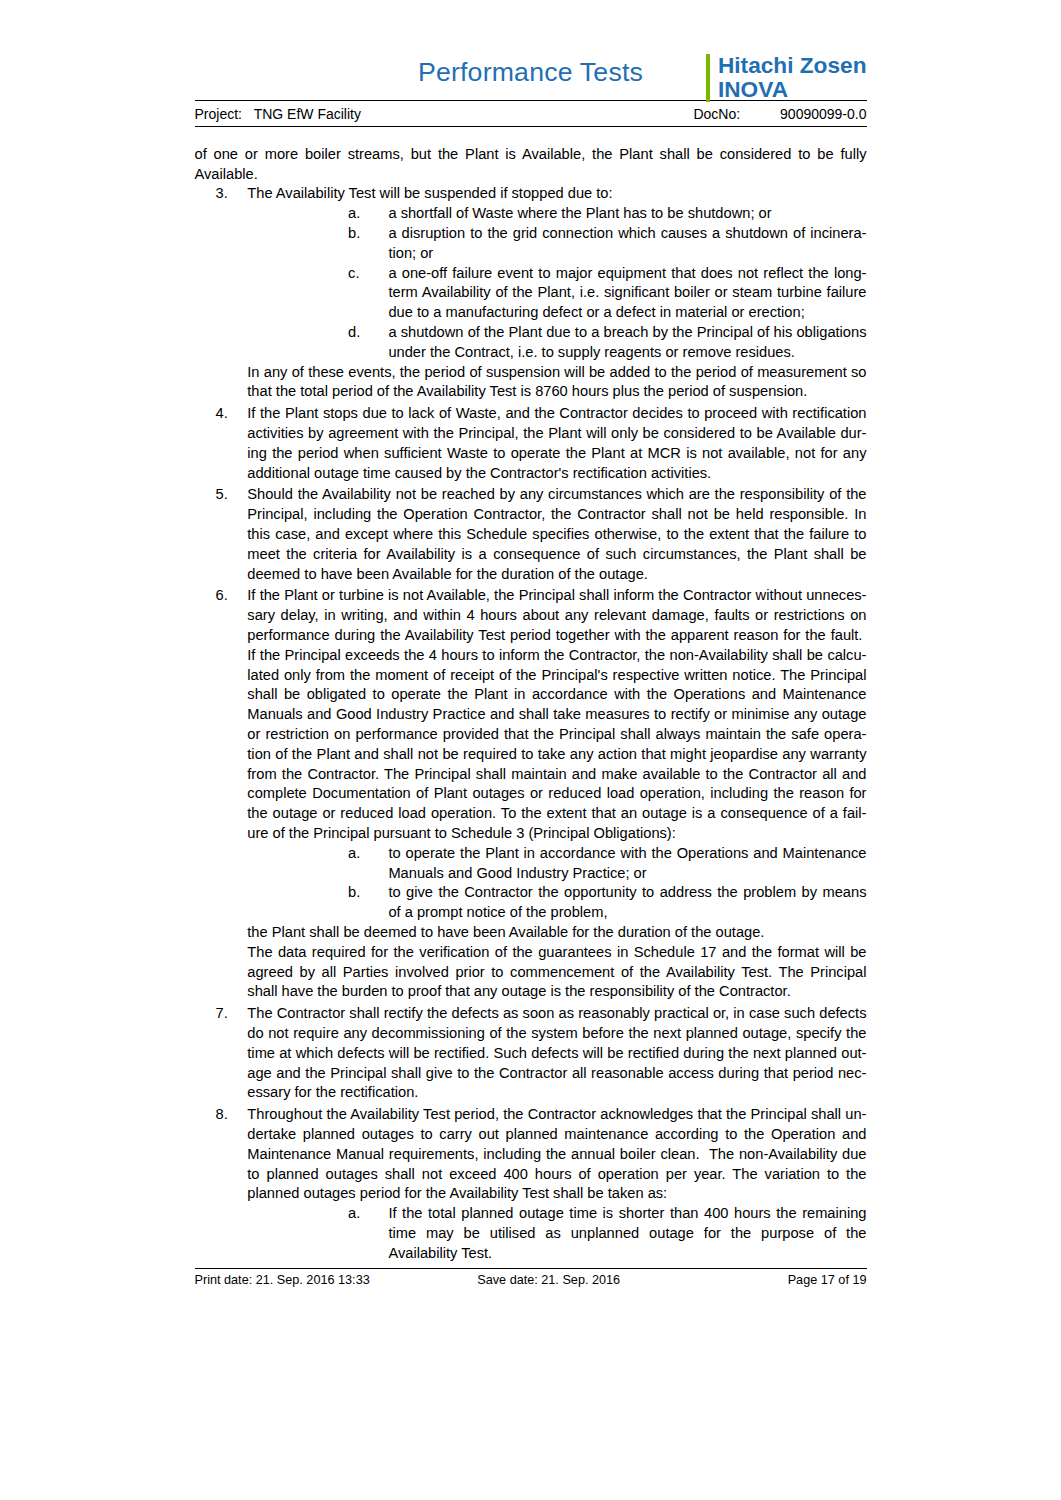Hitachi Zosen
INOVA
Performance Tests
Project: TNG EfW Facility
DocNo: 90090099-0.0
of one or more boiler streams, but the Plant is Available, the Plant shall be considered to be fully Available.
The Availability Test will be suspended if stopped due to:
a shortfall of Waste where the Plant has to be shutdown; or
a disruption to the grid connection which causes a shutdown of incineration; or
a one-off failure event to major equipment that does not reflect the long-term Availability of the Plant, i.e. significant boiler or steam turbine failure due to a manufacturing defect or a defect in material or erection;
a shutdown of the Plant due to a breach by the Principal of his obligations under the Contract, i.e. to supply reagents or remove residues.
In any of these events, the period of suspension will be added to the period of measurement so that the total period of the Availability Test is 8760 hours plus the period of suspension.
If the Plant stops due to lack of Waste, and the Contractor decides to proceed with rectification activities by agreement with the Principal, the Plant will only be considered to be Available during the period when sufficient Waste to operate the Plant at MCR is not available, not for any additional outage time caused by the Contractor's rectification activities.
Should the Availability not be reached by any circumstances which are the responsibility of the Principal, including the Operation Contractor, the Contractor shall not be held responsible. In this case, and except where this Schedule specifies otherwise, to the extent that the failure to meet the criteria for Availability is a consequence of such circumstances, the Plant shall be deemed to have been Available for the duration of the outage.
If the Plant or turbine is not Available, the Principal shall inform the Contractor without unnecessary delay, in writing, and within 4 hours about any relevant damage, faults or restrictions on performance during the Availability Test period together with the apparent reason for the fault. If the Principal exceeds the 4 hours to inform the Contractor, the non-Availability shall be calculated only from the moment of receipt of the Principal's respective written notice. The Principal shall be obligated to operate the Plant in accordance with the Operations and Maintenance Manuals and Good Industry Practice and shall take measures to rectify or minimise any outage or restriction on performance provided that the Principal shall always maintain the safe operation of the Plant and shall not be required to take any action that might jeopardise any warranty from the Contractor. The Principal shall maintain and make available to the Contractor all and complete Documentation of Plant outages or reduced load operation, including the reason for the outage or reduced load operation. To the extent that an outage is a consequence of a failure of the Principal pursuant to Schedule 3 (Principal Obligations):
to operate the Plant in accordance with the Operations and Maintenance Manuals and Good Industry Practice; or
to give the Contractor the opportunity to address the problem by means of a prompt notice of the problem,
the Plant shall be deemed to have been Available for the duration of the outage.
The data required for the verification of the guarantees in Schedule 17 and the format will be agreed by all Parties involved prior to commencement of the Availability Test. The Principal shall have the burden to proof that any outage is the responsibility of the Contractor.
The Contractor shall rectify the defects as soon as reasonably practical or, in case such defects do not require any decommissioning of the system before the next planned outage, specify the time at which defects will be rectified. Such defects will be rectified during the next planned outage and the Principal shall give to the Contractor all reasonable access during that period necessary for the rectification.
Throughout the Availability Test period, the Contractor acknowledges that the Principal shall undertake planned outages to carry out planned maintenance according to the Operation and Maintenance Manual requirements, including the annual boiler clean. The non-Availability due to planned outages shall not exceed 400 hours of operation per year. The variation to the planned outages period for the Availability Test shall be taken as:
If the total planned outage time is shorter than 400 hours the remaining time may be utilised as unplanned outage for the purpose of the Availability Test.
Print date: 21. Sep. 2016 13:33
Save date: 21. Sep. 2016
Page 17 of 19